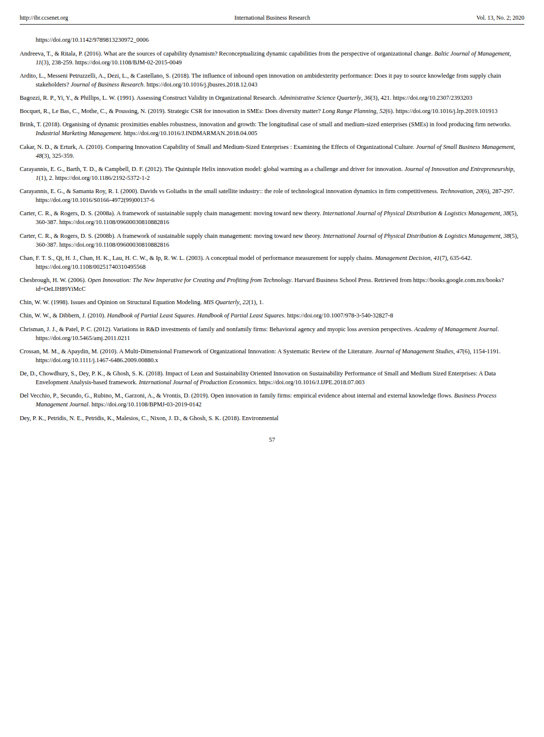http://ibr.ccsenet.org
International Business Research
Vol. 13, No. 2; 2020
https://doi.org/10.1142/9789813230972_0006
Andreeva, T., & Ritala, P. (2016). What are the sources of capability dynamism? Reconceptualizing dynamic capabilities from the perspective of organizational change. Baltic Journal of Management, 11(3), 238-259. https://doi.org/10.1108/BJM-02-2015-0049
Ardito, L., Messeni Petruzzelli, A., Dezi, L., & Castellano, S. (2018). The influence of inbound open innovation on ambidexterity performance: Does it pay to source knowledge from supply chain stakeholders? Journal of Business Research. https://doi.org/10.1016/j.jbusres.2018.12.043
Bagozzi, R. P., Yi, Y., & Phillips, L. W. (1991). Assessing Construct Validity in Organizational Research. Administrative Science Quarterly, 36(3), 421. https://doi.org/10.2307/2393203
Bocquet, R., Le Bas, C., Mothe, C., & Poussing, N. (2019). Strategic CSR for innovation in SMEs: Does diversity matter? Long Range Planning, 52(6). https://doi.org/10.1016/j.lrp.2019.101913
Brink, T. (2018). Organising of dynamic proximities enables robustness, innovation and growth: The longitudinal case of small and medium-sized enterprises (SMEs) in food producing firm networks. Industrial Marketing Management. https://doi.org/10.1016/J.INDMARMAN.2018.04.005
Cakar, N. D., & Erturk, A. (2010). Comparing Innovation Capability of Small and Medium-Sized Enterprises : Examining the Effects of Organizational Culture. Journal of Small Business Management, 48(3), 325-359.
Carayannis, E. G., Barth, T. D., & Campbell, D. F. (2012). The Quintuple Helix innovation model: global warming as a challenge and driver for innovation. Journal of Innovation and Entrepreneurship, 1(1), 2. https://doi.org/10.1186/2192-5372-1-2
Carayannis, E. G., & Samanta Roy, R. I. (2000). Davids vs Goliaths in the small satellite industry:: the role of technological innovation dynamics in firm competitiveness. Technovation, 20(6), 287-297. https://doi.org/10.1016/S0166-4972(99)00137-6
Carter, C. R., & Rogers, D. S. (2008a). A framework of sustainable supply chain management: moving toward new theory. International Journal of Physical Distribution & Logistics Management, 38(5), 360-387. https://doi.org/10.1108/09600030810882816
Carter, C. R., & Rogers, D. S. (2008b). A framework of sustainable supply chain management: moving toward new theory. International Journal of Physical Distribution & Logistics Management, 38(5), 360-387. https://doi.org/10.1108/09600030810882816
Chan, F. T. S., Qi, H. J., Chan, H. K., Lau, H. C. W., & Ip, R. W. L. (2003). A conceptual model of performance measurement for supply chains. Management Decision, 41(7), 635-642. https://doi.org/10.1108/00251740310495568
Chesbrough, H. W. (2006). Open Innovation: The New Imperative for Creating and Profiting from Technology. Harvard Business School Press. Retrieved from https://books.google.com.mx/books?id=OeLIH89YiMcC
Chin, W. W. (1998). Issues and Opinion on Structural Equation Modeling. MIS Quarterly, 22(1), 1.
Chin, W. W., & Dibbern, J. (2010). Handbook of Partial Least Squares. Handbook of Partial Least Squares. https://doi.org/10.1007/978-3-540-32827-8
Chrisman, J. J., & Patel, P. C. (2012). Variations in R&D investments of family and nonfamily firms: Behavioral agency and myopic loss aversion perspectives. Academy of Management Journal. https://doi.org/10.5465/amj.2011.0211
Crossan, M. M., & Apaydin, M. (2010). A Multi-Dimensional Framework of Organizational Innovation: A Systematic Review of the Literature. Journal of Management Studies, 47(6), 1154-1191. https://doi.org/10.1111/j.1467-6486.2009.00880.x
De, D., Chowdhury, S., Dey, P. K., & Ghosh, S. K. (2018). Impact of Lean and Sustainability Oriented Innovation on Sustainability Performance of Small and Medium Sized Enterprises: A Data Envelopment Analysis-based framework. International Journal of Production Economics. https://doi.org/10.1016/J.IJPE.2018.07.003
Del Vecchio, P., Secundo, G., Rubino, M., Garzoni, A., & Vrontis, D. (2019). Open innovation in family firms: empirical evidence about internal and external knowledge flows. Business Process Management Journal. https://doi.org/10.1108/BPMJ-03-2019-0142
Dey, P. K., Petridis, N. E., Petridis, K., Malesios, C., Nixon, J. D., & Ghosh, S. K. (2018). Environmental
57